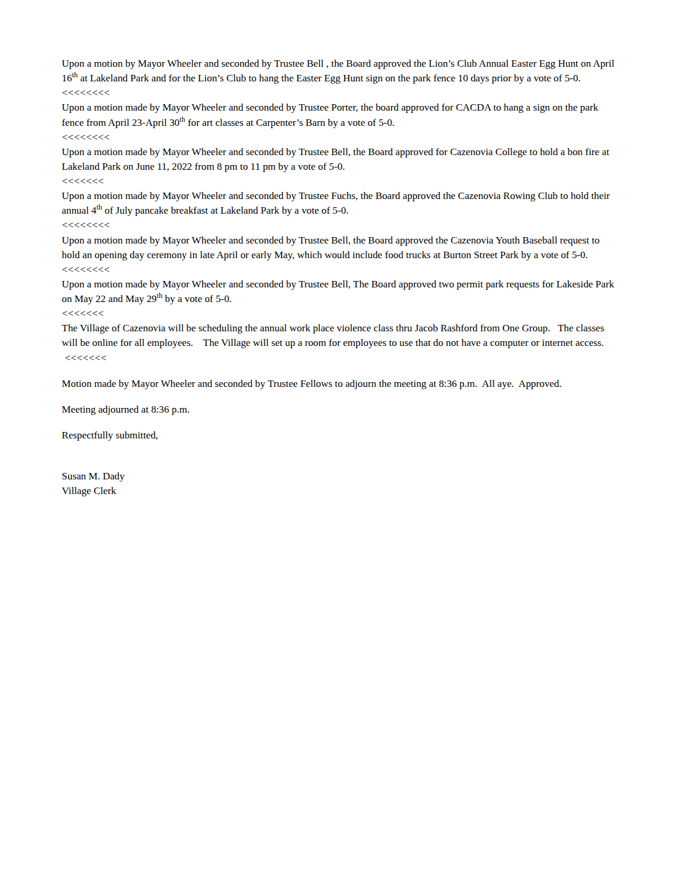Upon a motion by Mayor Wheeler and seconded by Trustee Bell , the Board approved the Lion’s Club Annual Easter Egg Hunt on April 16th at Lakeland Park and for the Lion’s Club to hang the Easter Egg Hunt sign on the park fence 10 days prior by a vote of 5-0.
<<<<<<<<
Upon a motion made by Mayor Wheeler and seconded by Trustee Porter, the board approved for CACDA to hang a sign on the park fence from April 23-April 30th for art classes at Carpenter’s Barn by a vote of 5-0.
<<<<<<<<
Upon a motion made by Mayor Wheeler and seconded by Trustee Bell, the Board approved for Cazenovia College to hold a bon fire at Lakeland Park on June 11, 2022 from 8 pm to 11 pm by a vote of 5-0.
<<<<<<<
Upon a motion made by Mayor Wheeler and seconded by Trustee Fuchs, the Board approved the Cazenovia Rowing Club to hold their annual 4th of July pancake breakfast at Lakeland Park by a vote of 5-0.
<<<<<<<<
Upon a motion made by Mayor Wheeler and seconded by Trustee Bell, the Board approved the Cazenovia Youth Baseball request to hold an opening day ceremony in late April or early May, which would include food trucks at Burton Street Park by a vote of 5-0.
<<<<<<<<
Upon a motion made by Mayor Wheeler and seconded by Trustee Bell, The Board approved two permit park requests for Lakeside Park on May 22 and May 29th by a vote of 5-0.
<<<<<<<
The Village of Cazenovia will be scheduling the annual work place violence class thru Jacob Rashford from One Group. The classes will be online for all employees. The Village will set up a room for employees to use that do not have a computer or internet access.
<<<<<<<
Motion made by Mayor Wheeler and seconded by Trustee Fellows to adjourn the meeting at 8:36 p.m. All aye. Approved.
Meeting adjourned at 8:36 p.m.
Respectfully submitted,
Susan M. Dady
Village Clerk